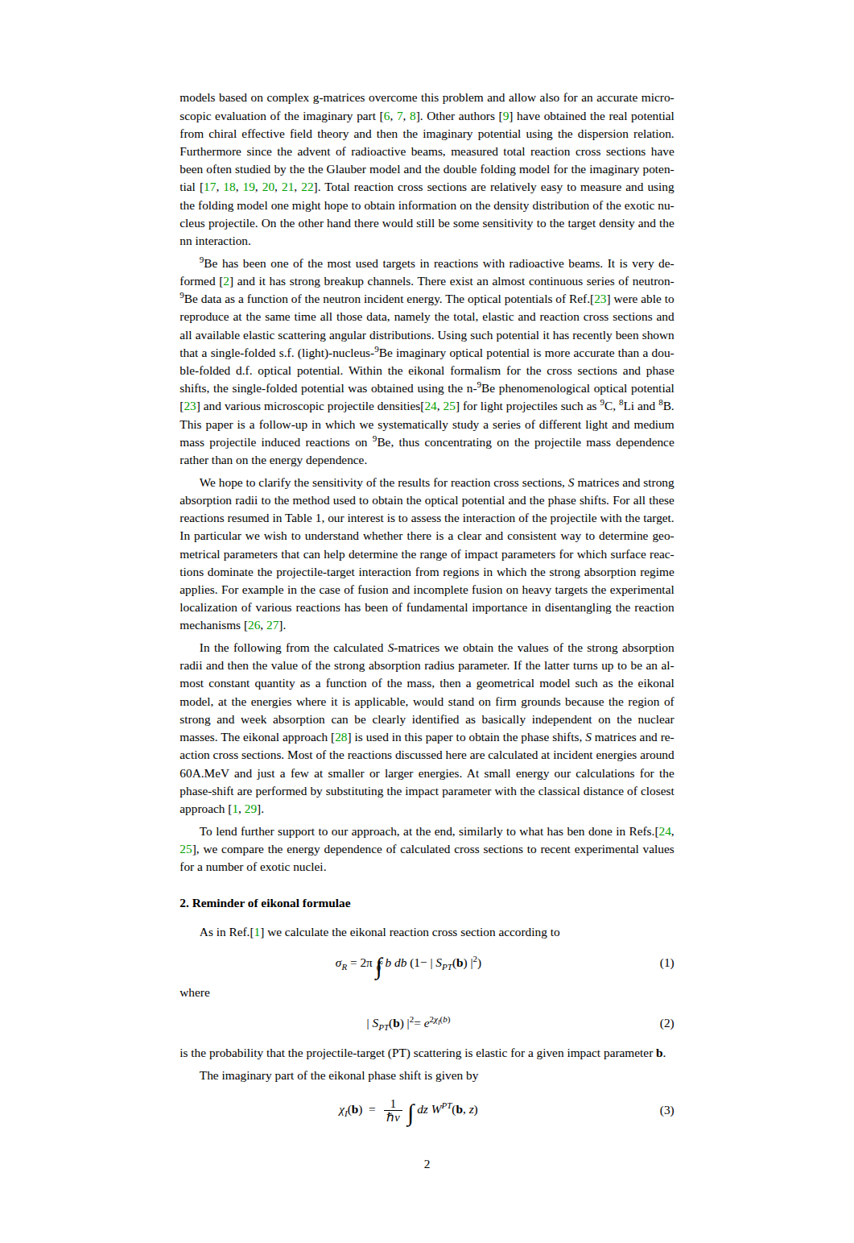models based on complex g-matrices overcome this problem and allow also for an accurate microscopic evaluation of the imaginary part [6, 7, 8]. Other authors [9] have obtained the real potential from chiral effective field theory and then the imaginary potential using the dispersion relation. Furthermore since the advent of radioactive beams, measured total reaction cross sections have been often studied by the the Glauber model and the double folding model for the imaginary potential [17, 18, 19, 20, 21, 22]. Total reaction cross sections are relatively easy to measure and using the folding model one might hope to obtain information on the density distribution of the exotic nucleus projectile. On the other hand there would still be some sensitivity to the target density and the nn interaction.
9Be has been one of the most used targets in reactions with radioactive beams. It is very deformed [2] and it has strong breakup channels. There exist an almost continuous series of neutron-9Be data as a function of the neutron incident energy. The optical potentials of Ref.[23] were able to reproduce at the same time all those data, namely the total, elastic and reaction cross sections and all available elastic scattering angular distributions. Using such potential it has recently been shown that a single-folded s.f. (light)-nucleus-9Be imaginary optical potential is more accurate than a double-folded d.f. optical potential. Within the eikonal formalism for the cross sections and phase shifts, the single-folded potential was obtained using the n-9Be phenomenological optical potential [23] and various microscopic projectile densities[24, 25] for light projectiles such as 9C, 8Li and 8B. This paper is a follow-up in which we systematically study a series of different light and medium mass projectile induced reactions on 9Be, thus concentrating on the projectile mass dependence rather than on the energy dependence.
We hope to clarify the sensitivity of the results for reaction cross sections, S matrices and strong absorption radii to the method used to obtain the optical potential and the phase shifts. For all these reactions resumed in Table 1, our interest is to assess the interaction of the projectile with the target. In particular we wish to understand whether there is a clear and consistent way to determine geometrical parameters that can help determine the range of impact parameters for which surface reactions dominate the projectile-target interaction from regions in which the strong absorption regime applies. For example in the case of fusion and incomplete fusion on heavy targets the experimental localization of various reactions has been of fundamental importance in disentangling the reaction mechanisms [26, 27].
In the following from the calculated S-matrices we obtain the values of the strong absorption radii and then the value of the strong absorption radius parameter. If the latter turns up to be an almost constant quantity as a function of the mass, then a geometrical model such as the eikonal model, at the energies where it is applicable, would stand on firm grounds because the region of strong and week absorption can be clearly identified as basically independent on the nuclear masses. The eikonal approach [28] is used in this paper to obtain the phase shifts, S matrices and reaction cross sections. Most of the reactions discussed here are calculated at incident energies around 60A.MeV and just a few at smaller or larger energies. At small energy our calculations for the phase-shift are performed by substituting the impact parameter with the classical distance of closest approach [1, 29].
To lend further support to our approach, at the end, similarly to what has ben done in Refs.[24, 25], we compare the energy dependence of calculated cross sections to recent experimental values for a number of exotic nuclei.
2. Reminder of eikonal formulae
As in Ref.[1] we calculate the eikonal reaction cross section according to
σR = 2π ∫∞0 b db (1− | SPT(b) |2)
(1)
where
| SPT(b) |2= e2χI(b)
(2)
is the probability that the projectile-target (PT) scattering is elastic for a given impact parameter b.
The imaginary part of the eikonal phase shift is given by
χI(b) = 1 ℏv ∫ dz WPT(b, z)
(3)
2